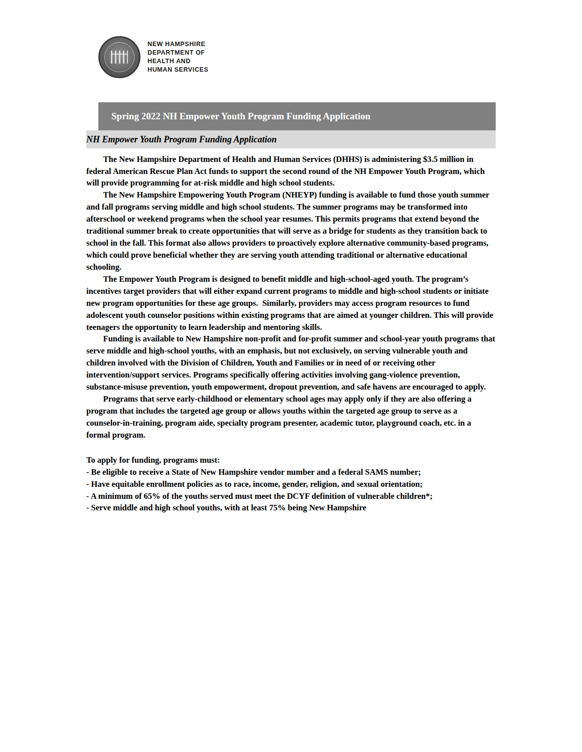New Hampshire
Department of
Health and
Human Services
Spring 2022 NH Empower Youth Program Funding Application
NH Empower Youth Program Funding Application
The New Hampshire Department of Health and Human Services (DHHS) is administering $3.5 million in federal American Rescue Plan Act funds to support the second round of the NH Empower Youth Program, which will provide programming for at-risk middle and high school students.
The New Hampshire Empowering Youth Program (NHEYP) funding is available to fund those youth summer and fall programs serving middle and high school students. The summer programs may be transformed into afterschool or weekend programs when the school year resumes. This permits programs that extend beyond the traditional summer break to create opportunities that will serve as a bridge for students as they transition back to school in the fall. This format also allows providers to proactively explore alternative community-based programs, which could prove beneficial whether they are serving youth attending traditional or alternative educational schooling.
The Empower Youth Program is designed to benefit middle and high-school-aged youth. The program’s incentives target providers that will either expand current programs to middle and high-school students or initiate new program opportunities for these age groups. Similarly, providers may access program resources to fund adolescent youth counselor positions within existing programs that are aimed at younger children. This will provide teenagers the opportunity to learn leadership and mentoring skills.
Funding is available to New Hampshire non-profit and for-profit summer and school-year youth programs that serve middle and high-school youths, with an emphasis, but not exclusively, on serving vulnerable youth and children involved with the Division of Children, Youth and Families or in need of or receiving other intervention/support services. Programs specifically offering activities involving gang-violence prevention, substance-misuse prevention, youth empowerment, dropout prevention, and safe havens are encouraged to apply.
Programs that serve early-childhood or elementary school ages may apply only if they are also offering a program that includes the targeted age group or allows youths within the targeted age group to serve as a counselor-in-training, program aide, specialty program presenter, academic tutor, playground coach, etc. in a formal program.
To apply for funding, programs must:
- Be eligible to receive a State of New Hampshire vendor number and a federal SAMS number;
- Have equitable enrollment policies as to race, income, gender, religion, and sexual orientation;
- A minimum of 65% of the youths served must meet the DCYF definition of vulnerable children*;
- Serve middle and high school youths, with at least 75% being New Hampshire